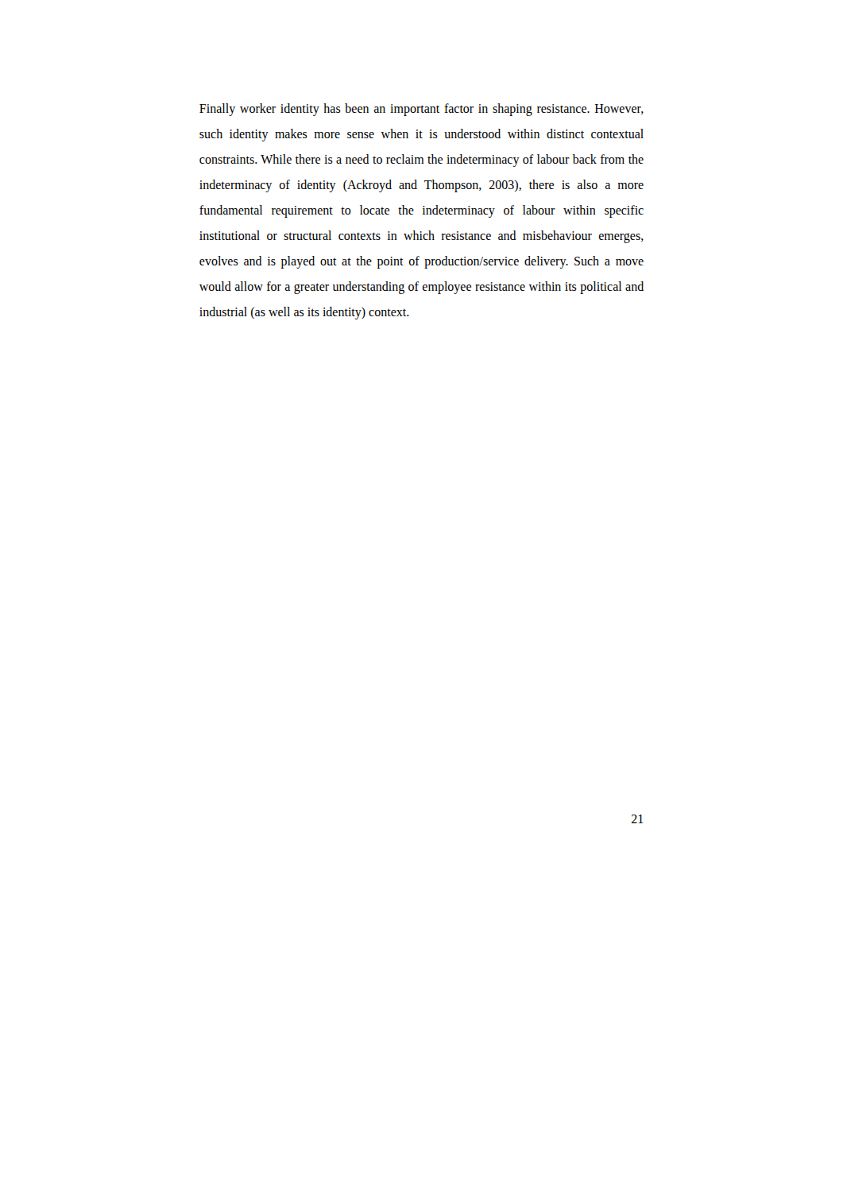Finally worker identity has been an important factor in shaping resistance. However, such identity makes more sense when it is understood within distinct contextual constraints. While there is a need to reclaim the indeterminacy of labour back from the indeterminacy of identity (Ackroyd and Thompson, 2003), there is also a more fundamental requirement to locate the indeterminacy of labour within specific institutional or structural contexts in which resistance and misbehaviour emerges, evolves and is played out at the point of production/service delivery. Such a move would allow for a greater understanding of employee resistance within its political and industrial (as well as its identity) context.
21